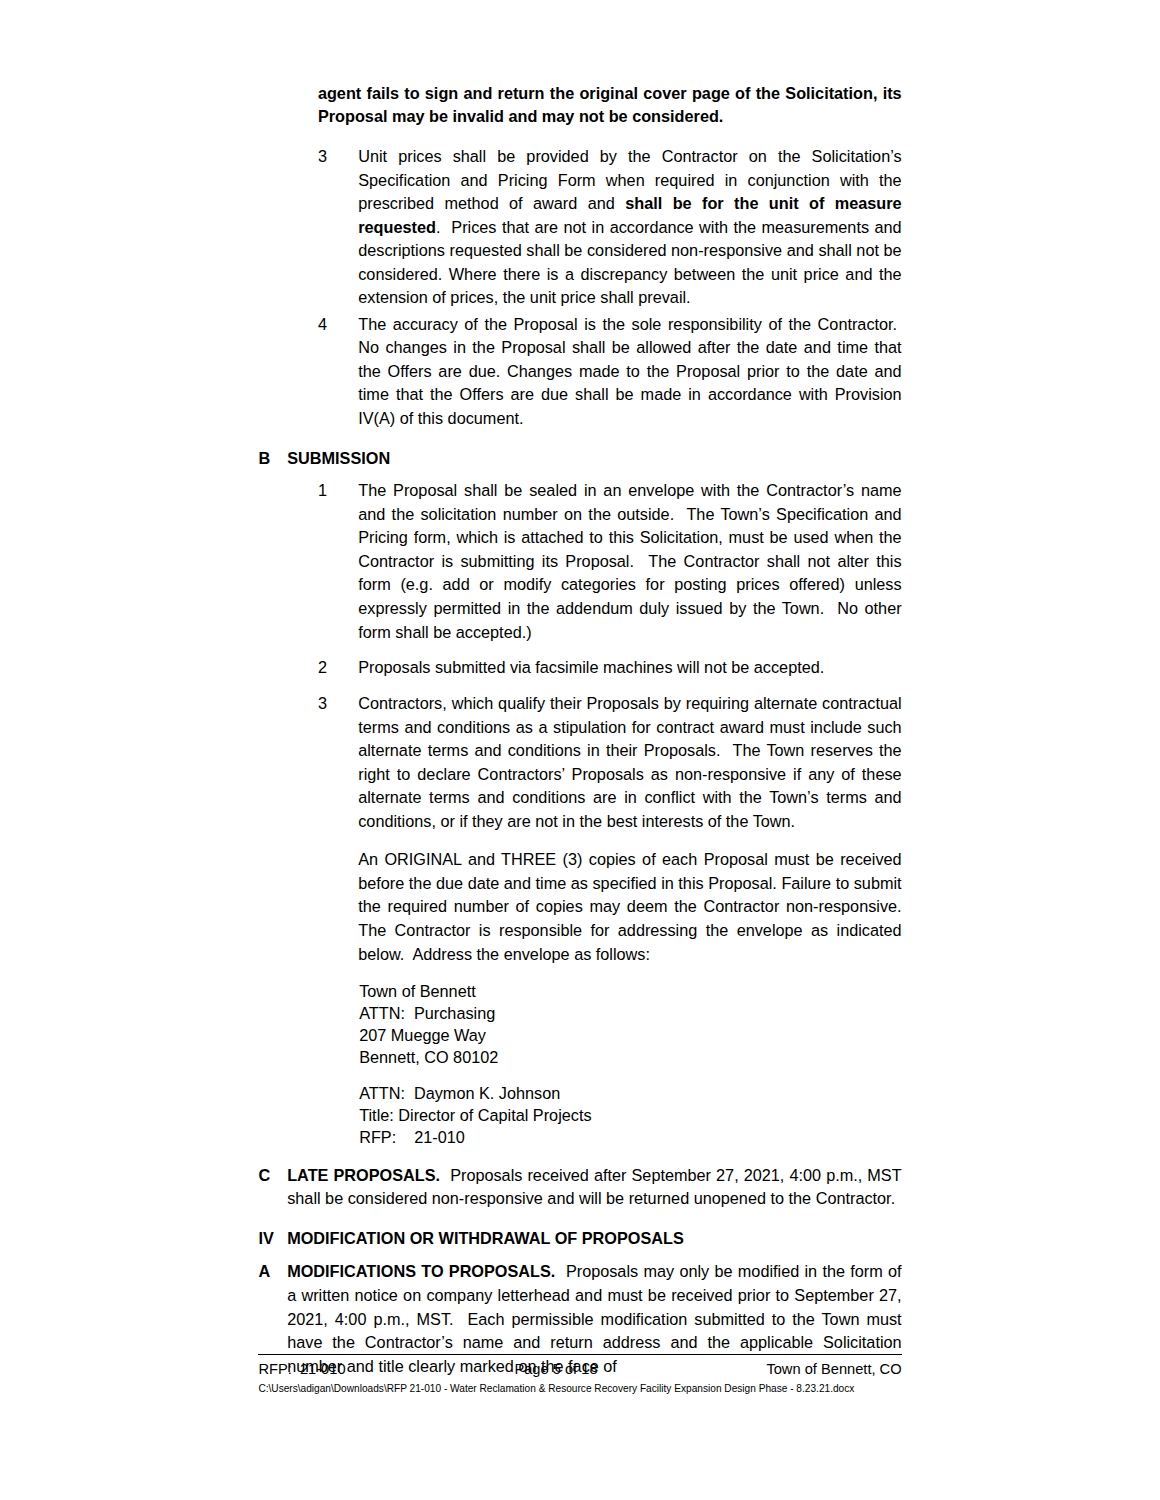agent fails to sign and return the original cover page of the Solicitation, its Proposal may be invalid and may not be considered.
3
Unit prices shall be provided by the Contractor on the Solicitation’s Specification and Pricing Form when required in conjunction with the prescribed method of award and shall be for the unit of measure requested. Prices that are not in accordance with the measurements and descriptions requested shall be considered non-responsive and shall not be considered. Where there is a discrepancy between the unit price and the extension of prices, the unit price shall prevail.
4
The accuracy of the Proposal is the sole responsibility of the Contractor. No changes in the Proposal shall be allowed after the date and time that the Offers are due. Changes made to the Proposal prior to the date and time that the Offers are due shall be made in accordance with Provision IV(A) of this document.
B
SUBMISSION
1
The Proposal shall be sealed in an envelope with the Contractor’s name and the solicitation number on the outside. The Town’s Specification and Pricing form, which is attached to this Solicitation, must be used when the Contractor is submitting its Proposal. The Contractor shall not alter this form (e.g. add or modify categories for posting prices offered) unless expressly permitted in the addendum duly issued by the Town. No other form shall be accepted.)
2
Proposals submitted via facsimile machines will not be accepted.
3
Contractors, which qualify their Proposals by requiring alternate contractual terms and conditions as a stipulation for contract award must include such alternate terms and conditions in their Proposals. The Town reserves the right to declare Contractors’ Proposals as non-responsive if any of these alternate terms and conditions are in conflict with the Town’s terms and conditions, or if they are not in the best interests of the Town.
An ORIGINAL and THREE (3) copies of each Proposal must be received before the due date and time as specified in this Proposal. Failure to submit the required number of copies may deem the Contractor non-responsive. The Contractor is responsible for addressing the envelope as indicated below. Address the envelope as follows:
Town of Bennett
ATTN: Purchasing
207 Muegge Way
Bennett, CO 80102
ATTN: Daymon K. Johnson
Title: Director of Capital Projects
RFP: 21-010
C
LATE PROPOSALS. Proposals received after September 27, 2021, 4:00 p.m., MST shall be considered non-responsive and will be returned unopened to the Contractor.
IV
MODIFICATION OR WITHDRAWAL OF PROPOSALS
A
MODIFICATIONS TO PROPOSALS. Proposals may only be modified in the form of a written notice on company letterhead and must be received prior to September 27, 2021, 4:00 p.m., MST. Each permissible modification submitted to the Town must have the Contractor’s name and return address and the applicable Solicitation number and title clearly marked on the face of
RFP: 21-010
Page 5 of 18
Town of Bennett, CO
C:\Users\adigan\Downloads\RFP 21-010 - Water Reclamation & Resource Recovery Facility Expansion Design Phase - 8.23.21.docx